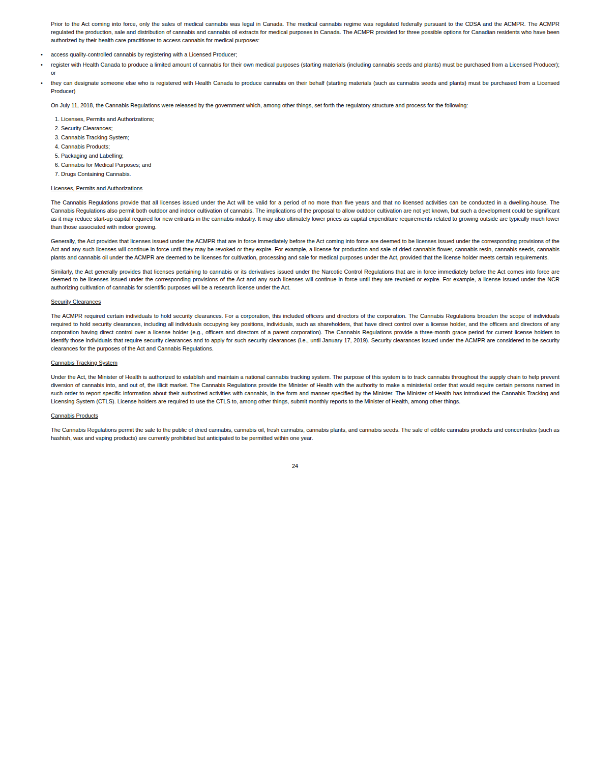Prior to the Act coming into force, only the sales of medical cannabis was legal in Canada. The medical cannabis regime was regulated federally pursuant to the CDSA and the ACMPR. The ACMPR regulated the production, sale and distribution of cannabis and cannabis oil extracts for medical purposes in Canada. The ACMPR provided for three possible options for Canadian residents who have been authorized by their health care practitioner to access cannabis for medical purposes:
access quality-controlled cannabis by registering with a Licensed Producer;
register with Health Canada to produce a limited amount of cannabis for their own medical purposes (starting materials (including cannabis seeds and plants) must be purchased from a Licensed Producer); or
they can designate someone else who is registered with Health Canada to produce cannabis on their behalf (starting materials (such as cannabis seeds and plants) must be purchased from a Licensed Producer)
On July 11, 2018, the Cannabis Regulations were released by the government which, among other things, set forth the regulatory structure and process for the following:
Licenses, Permits and Authorizations;
Security Clearances;
Cannabis Tracking System;
Cannabis Products;
Packaging and Labelling;
Cannabis for Medical Purposes; and
Drugs Containing Cannabis.
Licenses, Permits and Authorizations
The Cannabis Regulations provide that all licenses issued under the Act will be valid for a period of no more than five years and that no licensed activities can be conducted in a dwelling-house. The Cannabis Regulations also permit both outdoor and indoor cultivation of cannabis. The implications of the proposal to allow outdoor cultivation are not yet known, but such a development could be significant as it may reduce start-up capital required for new entrants in the cannabis industry. It may also ultimately lower prices as capital expenditure requirements related to growing outside are typically much lower than those associated with indoor growing.
Generally, the Act provides that licenses issued under the ACMPR that are in force immediately before the Act coming into force are deemed to be licenses issued under the corresponding provisions of the Act and any such licenses will continue in force until they may be revoked or they expire. For example, a license for production and sale of dried cannabis flower, cannabis resin, cannabis seeds, cannabis plants and cannabis oil under the ACMPR are deemed to be licenses for cultivation, processing and sale for medical purposes under the Act, provided that the license holder meets certain requirements.
Similarly, the Act generally provides that licenses pertaining to cannabis or its derivatives issued under the Narcotic Control Regulations that are in force immediately before the Act comes into force are deemed to be licenses issued under the corresponding provisions of the Act and any such licenses will continue in force until they are revoked or expire. For example, a license issued under the NCR authorizing cultivation of cannabis for scientific purposes will be a research license under the Act.
Security Clearances
The ACMPR required certain individuals to hold security clearances. For a corporation, this included officers and directors of the corporation. The Cannabis Regulations broaden the scope of individuals required to hold security clearances, including all individuals occupying key positions, individuals, such as shareholders, that have direct control over a license holder, and the officers and directors of any corporation having direct control over a license holder (e.g., officers and directors of a parent corporation). The Cannabis Regulations provide a three-month grace period for current license holders to identify those individuals that require security clearances and to apply for such security clearances (i.e., until January 17, 2019). Security clearances issued under the ACMPR are considered to be security clearances for the purposes of the Act and Cannabis Regulations.
Cannabis Tracking System
Under the Act, the Minister of Health is authorized to establish and maintain a national cannabis tracking system. The purpose of this system is to track cannabis throughout the supply chain to help prevent diversion of cannabis into, and out of, the illicit market. The Cannabis Regulations provide the Minister of Health with the authority to make a ministerial order that would require certain persons named in such order to report specific information about their authorized activities with cannabis, in the form and manner specified by the Minister. The Minister of Health has introduced the Cannabis Tracking and Licensing System (CTLS). License holders are required to use the CTLS to, among other things, submit monthly reports to the Minister of Health, among other things.
Cannabis Products
The Cannabis Regulations permit the sale to the public of dried cannabis, cannabis oil, fresh cannabis, cannabis plants, and cannabis seeds. The sale of edible cannabis products and concentrates (such as hashish, wax and vaping products) are currently prohibited but anticipated to be permitted within one year.
24